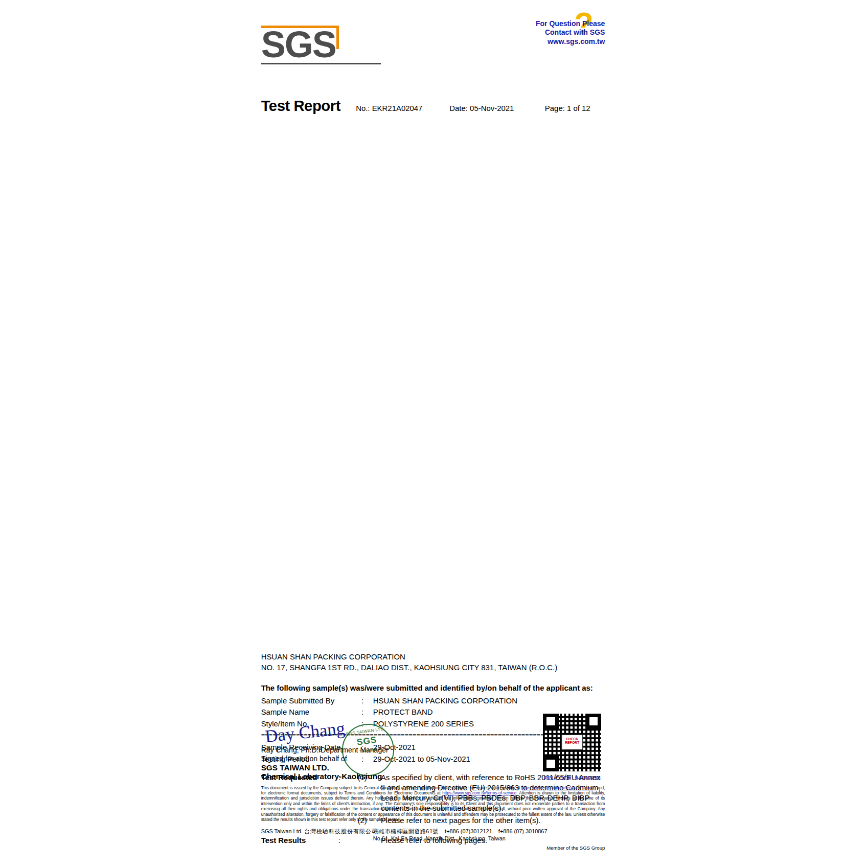?
For Question Please
Contact with SGS
www.sgs.com.tw
SGS
Test Report
No.: EKR21A02047 Date: 05-Nov-2021 Page: 1 of 12
HSUAN SHAN PACKING CORPORATION
NO. 17, SHANGFA 1ST RD., DALIAO DIST., KAOHSIUNG CITY 831, TAIWAN (R.O.C.)
The following sample(s) was/were submitted and identified by/on behalf of the applicant as:
| Sample Submitted By | : | HSUAN SHAN PACKING CORPORATION |
| Sample Name | : | PROTECT BAND |
| Style/Item No. | : | POLYSTYRENE 200 SERIES |
=========================================================================
| Sample Receiving Date | : | 29-Oct-2021 |
| Testing Period | : | 29-Oct-2021 to 05-Nov-2021 |
| Test Requested | : | (1) | As specified by client, with reference to RoHS 2011/65/EU Annex II and amending Directive (EU) 2015/863 to determine Cadmium, Lead, Mercury, Cr(VI), PBBs, PBDEs, DBP, BBP, DEHP, DIBP contents in the submitted sample(s). |
| | | (2) | Please refer to next pages for the other item(s). |
| Test Results | : | | Please refer to following pages. |
Day Chang
SGS TAIWAN LTD.
SGS
TAIWAN
Ray Chang, Ph.D./Department Manager
Signed for and on behalf of
SGS TAIWAN LTD.
Chemical Laboratory-Kaohsiung
CHECK
REPORT
PIN CODE: 94649998
This document is issued by the Company subject to its General Conditions of Service printed overleaf, available on request or accessible at https://www.sgs.com.tw/terms-of-service and, for electronic format documents, subject to Terms and Conditions for Electronic Documents at https://www.sgs.com.tw/terms-of-service. Attention is drawn to the limitation of liability, indemnification and jurisdiction issues defined therein. Any holder of this document is advised that information contained hereon reflects the Company's findings at the time of its intervention only and within the limits of client's instruction, if any. The Company's sole responsibility is to its Client and this document does not exonerate parties to a transaction from exercising all their rights and obligations under the transaction documents. This document cannot be reproduced, except in full, without prior written approval of the Company. Any unauthorized alteration, forgery or falsification of the content or appearance of this document is unlawful and offenders may be prosecuted to the fullest extent of the law. Unless otherwise stated the results shown in this test report refer only to the sample(s) tested.
SGS Taiwan Ltd. 台灣檢驗科技股份有限公司
高雄市楠梓區開發路61號 t+886 (07)3012121 f+886 (07) 3010867
No.61, Kai-Fa Road, Nanzih Dist., Kaohsiung, Taiwan
Member of the SGS Group